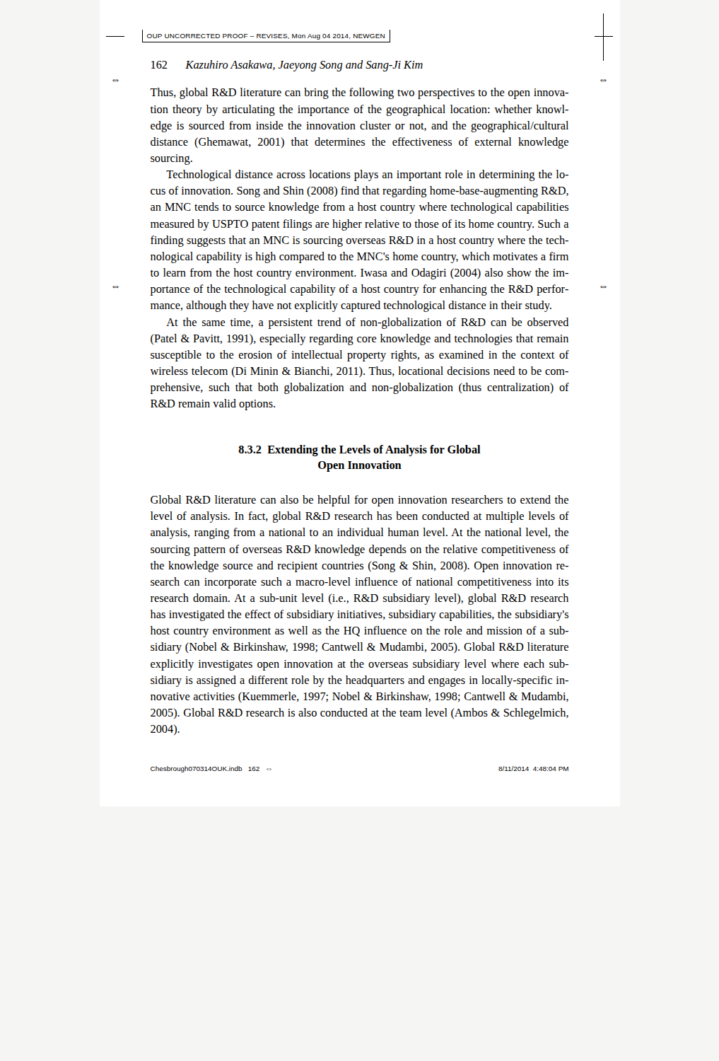OUP UNCORRECTED PROOF – REVISES, Mon Aug 04 2014, NEWGEN
⇔ ⇔ ⇔ ⇔
162 Kazuhiro Asakawa, Jaeyong Song and Sang-Ji Kim
Thus, global R&D literature can bring the following two perspectives to the open innovation theory by articulating the importance of the geographical location: whether knowledge is sourced from inside the innovation cluster or not, and the geographical/cultural distance (Ghemawat, 2001) that determines the effectiveness of external knowledge sourcing.
Technological distance across locations plays an important role in determining the locus of innovation. Song and Shin (2008) find that regarding home-base-augmenting R&D, an MNC tends to source knowledge from a host country where technological capabilities measured by USPTO patent filings are higher relative to those of its home country. Such a finding suggests that an MNC is sourcing overseas R&D in a host country where the technological capability is high compared to the MNC's home country, which motivates a firm to learn from the host country environment. Iwasa and Odagiri (2004) also show the importance of the technological capability of a host country for enhancing the R&D performance, although they have not explicitly captured technological distance in their study.
At the same time, a persistent trend of non-globalization of R&D can be observed (Patel & Pavitt, 1991), especially regarding core knowledge and technologies that remain susceptible to the erosion of intellectual property rights, as examined in the context of wireless telecom (Di Minin & Bianchi, 2011). Thus, locational decisions need to be comprehensive, such that both globalization and non-globalization (thus centralization) of R&D remain valid options.
8.3.2 Extending the Levels of Analysis for Global
Open Innovation
Global R&D literature can also be helpful for open innovation researchers to extend the level of analysis. In fact, global R&D research has been conducted at multiple levels of analysis, ranging from a national to an individual human level. At the national level, the sourcing pattern of overseas R&D knowledge depends on the relative competitiveness of the knowledge source and recipient countries (Song & Shin, 2008). Open innovation research can incorporate such a macro-level influence of national competitiveness into its research domain. At a sub-unit level (i.e., R&D subsidiary level), global R&D research has investigated the effect of subsidiary initiatives, subsidiary capabilities, the subsidiary's host country environment as well as the HQ influence on the role and mission of a subsidiary (Nobel & Birkinshaw, 1998; Cantwell & Mudambi, 2005). Global R&D literature explicitly investigates open innovation at the overseas subsidiary level where each subsidiary is assigned a different role by the headquarters and engages in locally-specific innovative activities (Kuemmerle, 1997; Nobel & Birkinshaw, 1998; Cantwell & Mudambi, 2005). Global R&D research is also conducted at the team level (Ambos & Schlegelmich, 2004).
Chesbrough070314OUK.indb 162 ⇔
8/11/2014 4:48:04 PM